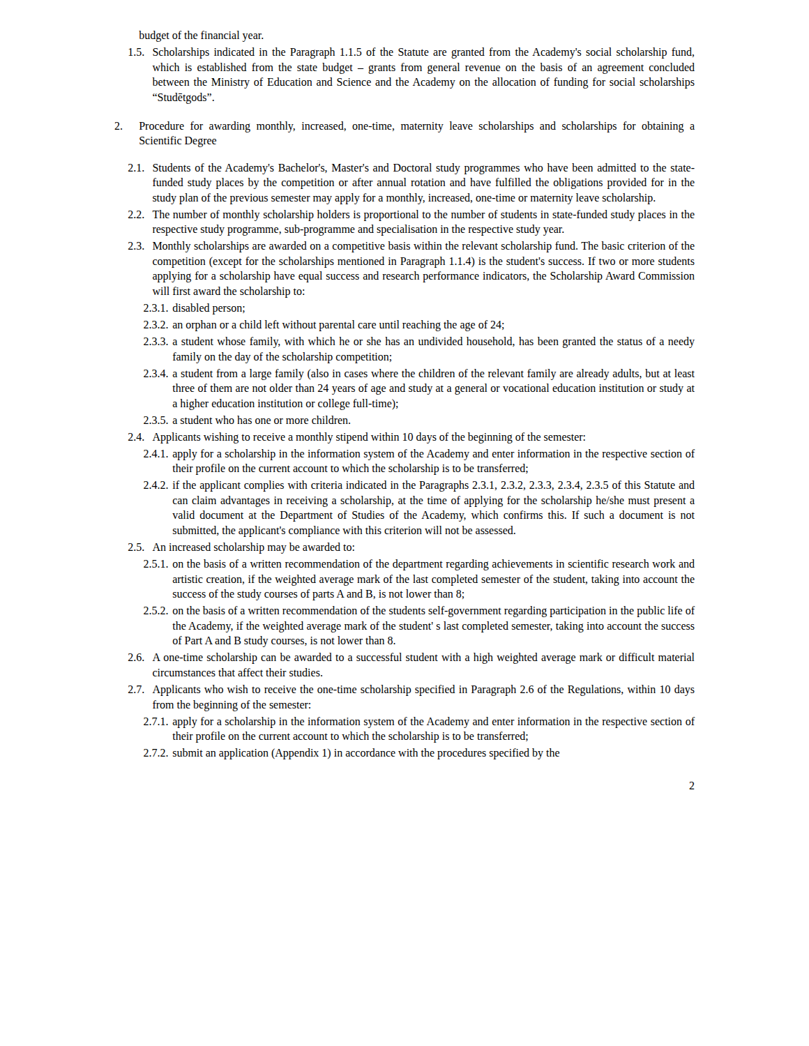budget of the financial year.
1.5. Scholarships indicated in the Paragraph 1.1.5 of the Statute are granted from the Academy's social scholarship fund, which is established from the state budget – grants from general revenue on the basis of an agreement concluded between the Ministry of Education and Science and the Academy on the allocation of funding for social scholarships “Studētgods”.
2. Procedure for awarding monthly, increased, one-time, maternity leave scholarships and scholarships for obtaining a Scientific Degree
2.1. Students of the Academy's Bachelor's, Master's and Doctoral study programmes who have been admitted to the state-funded study places by the competition or after annual rotation and have fulfilled the obligations provided for in the study plan of the previous semester may apply for a monthly, increased, one-time or maternity leave scholarship.
2.2. The number of monthly scholarship holders is proportional to the number of students in state-funded study places in the respective study programme, sub-programme and specialisation in the respective study year.
2.3. Monthly scholarships are awarded on a competitive basis within the relevant scholarship fund. The basic criterion of the competition (except for the scholarships mentioned in Paragraph 1.1.4) is the student's success. If two or more students applying for a scholarship have equal success and research performance indicators, the Scholarship Award Commission will first award the scholarship to:
2.3.1. disabled person;
2.3.2. an orphan or a child left without parental care until reaching the age of 24;
2.3.3. a student whose family, with which he or she has an undivided household, has been granted the status of a needy family on the day of the scholarship competition;
2.3.4. a student from a large family (also in cases where the children of the relevant family are already adults, but at least three of them are not older than 24 years of age and study at a general or vocational education institution or study at a higher education institution or college full-time);
2.3.5. a student who has one or more children.
2.4. Applicants wishing to receive a monthly stipend within 10 days of the beginning of the semester:
2.4.1. apply for a scholarship in the information system of the Academy and enter information in the respective section of their profile on the current account to which the scholarship is to be transferred;
2.4.2. if the applicant complies with criteria indicated in the Paragraphs 2.3.1, 2.3.2, 2.3.3, 2.3.4, 2.3.5 of this Statute and can claim advantages in receiving a scholarship, at the time of applying for the scholarship he/she must present a valid document at the Department of Studies of the Academy, which confirms this. If such a document is not submitted, the applicant's compliance with this criterion will not be assessed.
2.5. An increased scholarship may be awarded to:
2.5.1. on the basis of a written recommendation of the department regarding achievements in scientific research work and artistic creation, if the weighted average mark of the last completed semester of the student, taking into account the success of the study courses of parts A and B, is not lower than 8;
2.5.2. on the basis of a written recommendation of the students self-government regarding participation in the public life of the Academy, if the weighted average mark of the student' s last completed semester, taking into account the success of Part A and B study courses, is not lower than 8.
2.6. A one-time scholarship can be awarded to a successful student with a high weighted average mark or difficult material circumstances that affect their studies.
2.7. Applicants who wish to receive the one-time scholarship specified in Paragraph 2.6 of the Regulations, within 10 days from the beginning of the semester:
2.7.1. apply for a scholarship in the information system of the Academy and enter information in the respective section of their profile on the current account to which the scholarship is to be transferred;
2.7.2. submit an application (Appendix 1) in accordance with the procedures specified by the
2